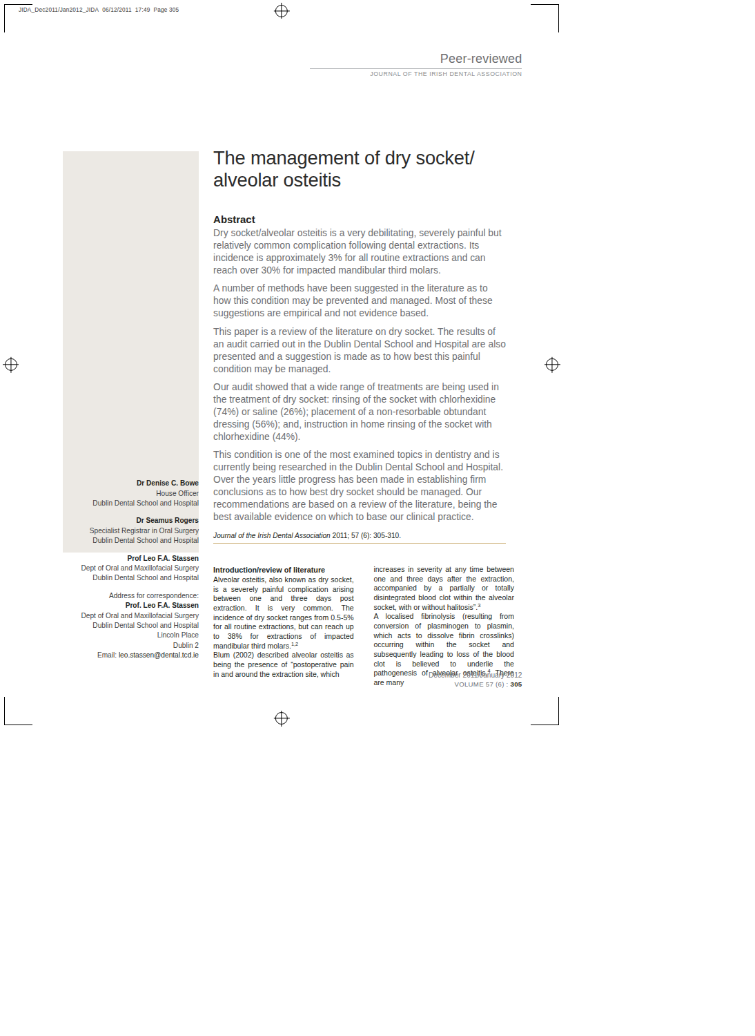JIDA_Dec2011/Jan2012_JIDA 06/12/2011 17:49 Page 305
Peer-reviewed
Journal of the Irish Dental Association
The management of dry socket/
alveolar osteitis
Abstract
Dry socket/alveolar osteitis is a very debilitating, severely painful but relatively common complication following dental extractions. Its incidence is approximately 3% for all routine extractions and can reach over 30% for impacted mandibular third molars.
A number of methods have been suggested in the literature as to how this condition may be prevented and managed. Most of these suggestions are empirical and not evidence based.
This paper is a review of the literature on dry socket. The results of an audit carried out in the Dublin Dental School and Hospital are also presented and a suggestion is made as to how best this painful condition may be managed.
Our audit showed that a wide range of treatments are being used in the treatment of dry socket: rinsing of the socket with chlorhexidine (74%) or saline (26%); placement of a non-resorbable obtundant dressing (56%); and, instruction in home rinsing of the socket with chlorhexidine (44%).
This condition is one of the most examined topics in dentistry and is currently being researched in the Dublin Dental School and Hospital. Over the years little progress has been made in establishing firm conclusions as to how best dry socket should be managed. Our recommendations are based on a review of the literature, being the best available evidence on which to base our clinical practice.
Dr Denise C. Bowe
House Officer
Dublin Dental School and Hospital
Dr Seamus Rogers
Specialist Registrar in Oral Surgery
Dublin Dental School and Hospital
Prof Leo F.A. Stassen
Dept of Oral and Maxillofacial Surgery
Dublin Dental School and Hospital
Address for correspondence:
Prof. Leo F.A. Stassen
Dept of Oral and Maxillofacial Surgery
Dublin Dental School and Hospital
Lincoln Place
Dublin 2
Email: leo.stassen@dental.tcd.ie
Journal of the Irish Dental Association 2011; 57 (6): 305-310.
Introduction/review of literature
Alveolar osteitis, also known as dry socket, is a severely painful complication arising between one and three days post extraction. It is very common. The incidence of dry socket ranges from 0.5-5% for all routine extractions, but can reach up to 38% for extractions of impacted mandibular third molars.1,2
Blum (2002) described alveolar osteitis as being the presence of “postoperative pain in and around the extraction site, which
increases in severity at any time between one and three days after the extraction, accompanied by a partially or totally disintegrated blood clot within the alveolar socket, with or without halitosis”.3
A localised fibrinolysis (resulting from conversion of plasminogen to plasmin, which acts to dissolve fibrin crosslinks) occurring within the socket and subsequently leading to loss of the blood clot is believed to underlie the pathogenesis of alveolar osteitis.4 There are many
December 2011/January 2012
VOLUME 57 (6) : 305